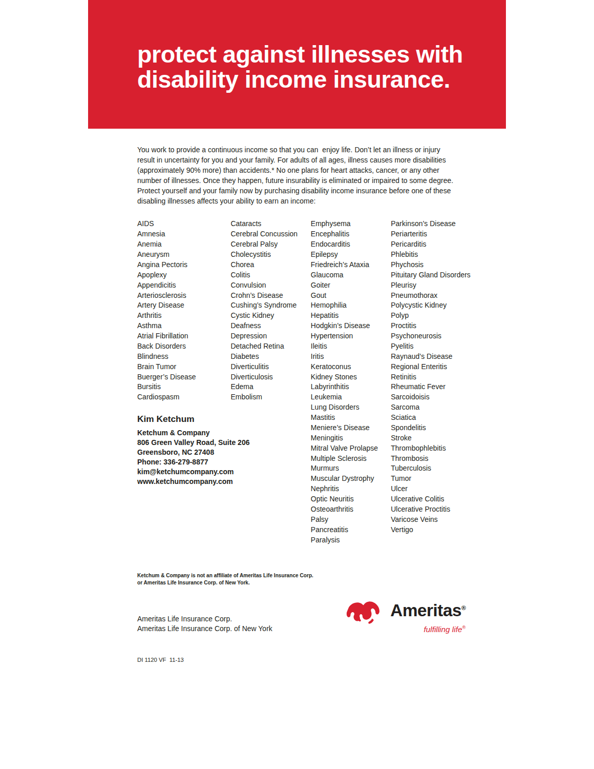protect against illnesses with disability income insurance.
You work to provide a continuous income so that you can enjoy life. Don’t let an illness or injury result in uncertainty for you and your family. For adults of all ages, illness causes more disabilities (approximately 90% more) than accidents.* No one plans for heart attacks, cancer, or any other number of illnesses. Once they happen, future insurability is eliminated or impaired to some degree. Protect yourself and your family now by purchasing disability income insurance before one of these disabling illnesses affects your ability to earn an income:
AIDS
Amnesia
Anemia
Aneurysm
Angina Pectoris
Apoplexy
Appendicitis
Arteriosclerosis
Artery Disease
Arthritis
Asthma
Atrial Fibrillation
Back Disorders
Blindness
Brain Tumor
Buerger’s Disease
Bursitis
Cardiospasm
Kim Ketchum
Ketchum & Company
806 Green Valley Road, Suite 206
Greensboro, NC 27408
Phone: 336-279-8877
kim@ketchumcompany.com
www.ketchumcompany.com
Cataracts
Cerebral Concussion
Cerebral Palsy
Cholecystitis
Chorea
Colitis
Convulsion
Crohn’s Disease
Cushing’s Syndrome
Cystic Kidney
Deafness
Depression
Detached Retina
Diabetes
Diverticulitis
Diverticulosis
Edema
Embolism
Emphysema
Encephalitis
Endocarditis
Epilepsy
Friedreich’s Ataxia
Glaucoma
Goiter
Gout
Hemophilia
Hepatitis
Hodgkin’s Disease
Hypertension
Ileitis
Iritis
Keratoconus
Kidney Stones
Labyrinthitis
Leukemia
Lung Disorders
Mastitis
Meniere’s Disease
Meningitis
Mitral Valve Prolapse
Multiple Sclerosis
Murmurs
Muscular Dystrophy
Nephritis
Optic Neuritis
Osteoarthritis
Palsy
Pancreatitis
Paralysis
Parkinson’s Disease
Periarteritis
Pericarditis
Phlebitis
Phychosis
Pituitary Gland Disorders
Pleurisy
Pneumothorax
Polycystic Kidney
Polyp
Proctitis
Psychoneurosis
Pyelitis
Raynaud’s Disease
Regional Enteritis
Retinitis
Rheumatic Fever
Sarcoidoisis
Sarcoma
Sciatica
Spondelitis
Stroke
Thrombophlebitis
Thrombosis
Tuberculosis
Tumor
Ulcer
Ulcerative Colitis
Ulcerative Proctitis
Varicose Veins
Vertigo
Ketchum & Company is not an affiliate of Ameritas Life Insurance Corp.
or Ameritas Life Insurance Corp. of New York.
Ameritas Life Insurance Corp.
Ameritas Life Insurance Corp. of New York
Ameritas®
fulfilling life®
DI 1120 VF 11-13